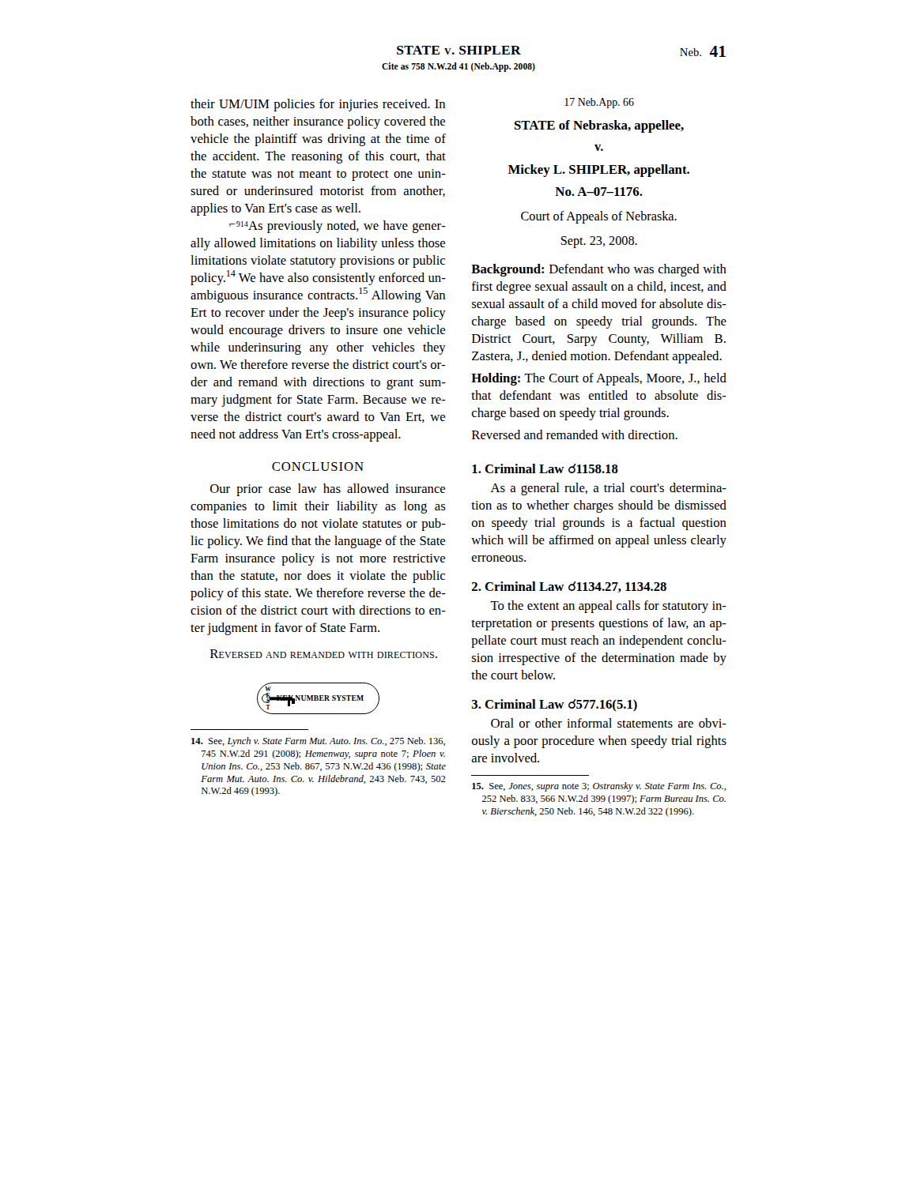STATE v. SHIPLER
Cite as 758 N.W.2d 41 (Neb.App. 2008)
Neb. 41
their UM/UIM policies for injuries received. In both cases, neither insurance policy covered the vehicle the plaintiff was driving at the time of the accident. The reasoning of this court, that the statute was not meant to protect one uninsured or underinsured motorist from another, applies to Van Ert's case as well.
⌐914 As previously noted, we have generally allowed limitations on liability unless those limitations violate statutory provisions or public policy.14 We have also consistently enforced unambiguous insurance contracts.15 Allowing Van Ert to recover under the Jeep's insurance policy would encourage drivers to insure one vehicle while underinsuring any other vehicles they own. We therefore reverse the district court's order and remand with directions to grant summary judgment for State Farm. Because we reverse the district court's award to Van Ert, we need not address Van Ert's cross-appeal.
CONCLUSION
Our prior case law has allowed insurance companies to limit their liability as long as those limitations do not violate statutes or public policy. We find that the language of the State Farm insurance policy is not more restrictive than the statute, nor does it violate the public policy of this state. We therefore reverse the decision of the district court with directions to enter judgment in favor of State Farm.
Reversed and remanded with directions.
W
E
S
T
KEY NUMBER SYSTEM
14. See, Lynch v. State Farm Mut. Auto. Ins. Co., 275 Neb. 136, 745 N.W.2d 291 (2008); Hemenway, supra note 7; Ploen v. Union Ins. Co., 253 Neb. 867, 573 N.W.2d 436 (1998); State Farm Mut. Auto. Ins. Co. v. Hildebrand, 243 Neb. 743, 502 N.W.2d 469 (1993).
17 Neb.App. 66
STATE of Nebraska, appellee,
v.
Mickey L. SHIPLER, appellant.
No. A–07–1176.
Court of Appeals of Nebraska.
Sept. 23, 2008.
Background: Defendant who was charged with first degree sexual assault on a child, incest, and sexual assault of a child moved for absolute discharge based on speedy trial grounds. The District Court, Sarpy County, William B. Zastera, J., denied motion. Defendant appealed.
Holding: The Court of Appeals, Moore, J., held that defendant was entitled to absolute discharge based on speedy trial grounds.
Reversed and remanded with direction.
1. Criminal Law ☌1158.18
As a general rule, a trial court's determination as to whether charges should be dismissed on speedy trial grounds is a factual question which will be affirmed on appeal unless clearly erroneous.
2. Criminal Law ☌1134.27, 1134.28
To the extent an appeal calls for statutory interpretation or presents questions of law, an appellate court must reach an independent conclusion irrespective of the determination made by the court below.
3. Criminal Law ☌577.16(5.1)
Oral or other informal statements are obviously a poor procedure when speedy trial rights are involved.
15. See, Jones, supra note 3; Ostransky v. State Farm Ins. Co., 252 Neb. 833, 566 N.W.2d 399 (1997); Farm Bureau Ins. Co. v. Bierschenk, 250 Neb. 146, 548 N.W.2d 322 (1996).